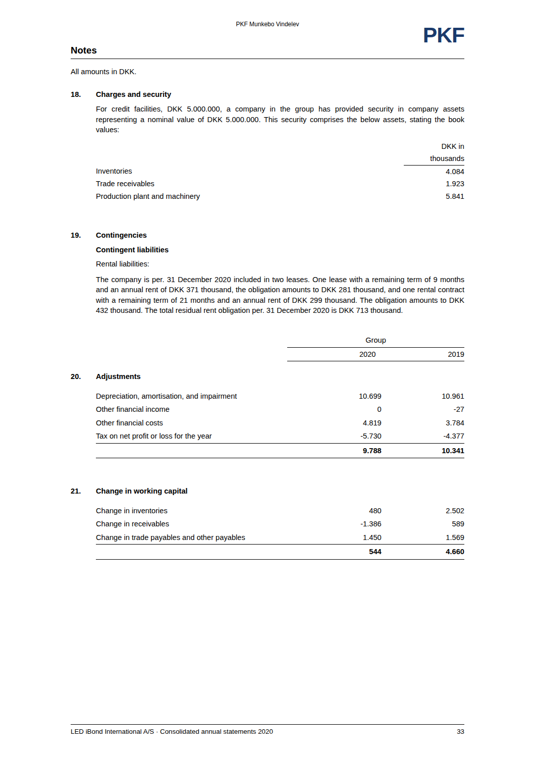PKF Munkebo Vindelev
PKF
Notes
All amounts in DKK.
18.
Charges and security
For credit facilities, DKK 5.000.000, a company in the group has provided security in company assets representing a nominal value of DKK 5.000.000. This security comprises the below assets, stating the book values:
| | DKK in |
| | thousands |
| Inventories | 4.084 |
| Trade receivables | 1.923 |
| Production plant and machinery | 5.841 |
19.
Contingencies
Contingent liabilities
Rental liabilities:
The company is per. 31 December 2020 included in two leases. One lease with a remaining term of 9 months and an annual rent of DKK 371 thousand, the obligation amounts to DKK 281 thousand, and one rental contract with a remaining term of 21 months and an annual rent of DKK 299 thousand. The obligation amounts to DKK 432 thousand. The total residual rent obligation per. 31 December 2020 is DKK 713 thousand.
| | Group |
| | 2020 | 2019 |
20.
Adjustments
| Depreciation, amortisation, and impairment | 10.699 | 10.961 |
| Other financial income | 0 | -27 |
| Other financial costs | 4.819 | 3.784 |
| Tax on net profit or loss for the year | -5.730 | -4.377 |
| | 9.788 | 10.341 |
21.
Change in working capital
| Change in inventories | 480 | 2.502 |
| Change in receivables | -1.386 | 589 |
| Change in trade payables and other payables | 1.450 | 1.569 |
| | 544 | 4.660 |
LED iBond International A/S · Consolidated annual statements 2020
33